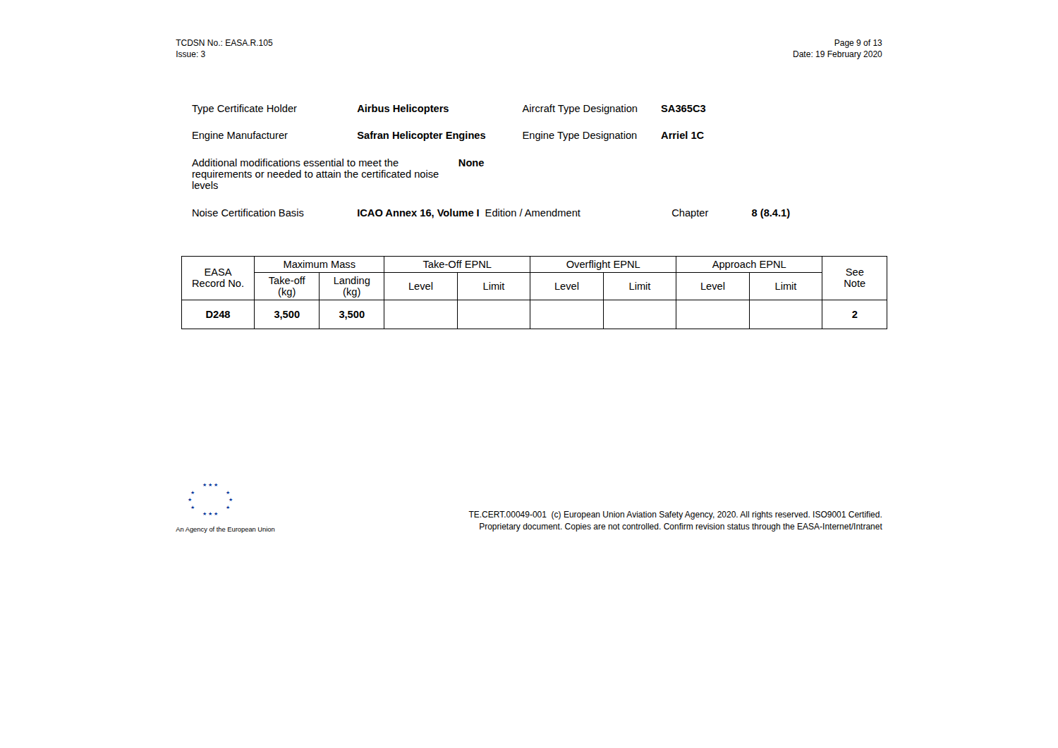TCDSN No.: EASA.R.105
Issue: 3
Page 9 of 13
Date: 19 February 2020
Type Certificate Holder
Airbus Helicopters
Aircraft Type Designation
SA365C3
Engine Manufacturer
Safran Helicopter Engines
Engine Type Designation
Arriel 1C
Additional modifications essential to meet the requirements or needed to attain the certificated noise levels
None
Noise Certification Basis
ICAO Annex 16, Volume I
Edition / Amendment
Chapter
8 (8.4.1)
| EASA Record No. | Maximum Mass | Take-Off EPNL | Overflight EPNL | Approach EPNL | See Note |
| --- | --- | --- | --- | --- | --- |
| Take-off (kg) | Landing (kg) | Level | Limit | Level | Limit | Level | Limit |
| D248 | 3,500 | 3,500 | | | | | | | 2 |
★ ★ ★ ★ ★ ★ ★ ★ ★ ★ ★ ★
An Agency of the European Union
TE.CERT.00049-001 (c) European Union Aviation Safety Agency, 2020. All rights reserved. ISO9001 Certified.
Proprietary document. Copies are not controlled. Confirm revision status through the EASA-Internet/Intranet